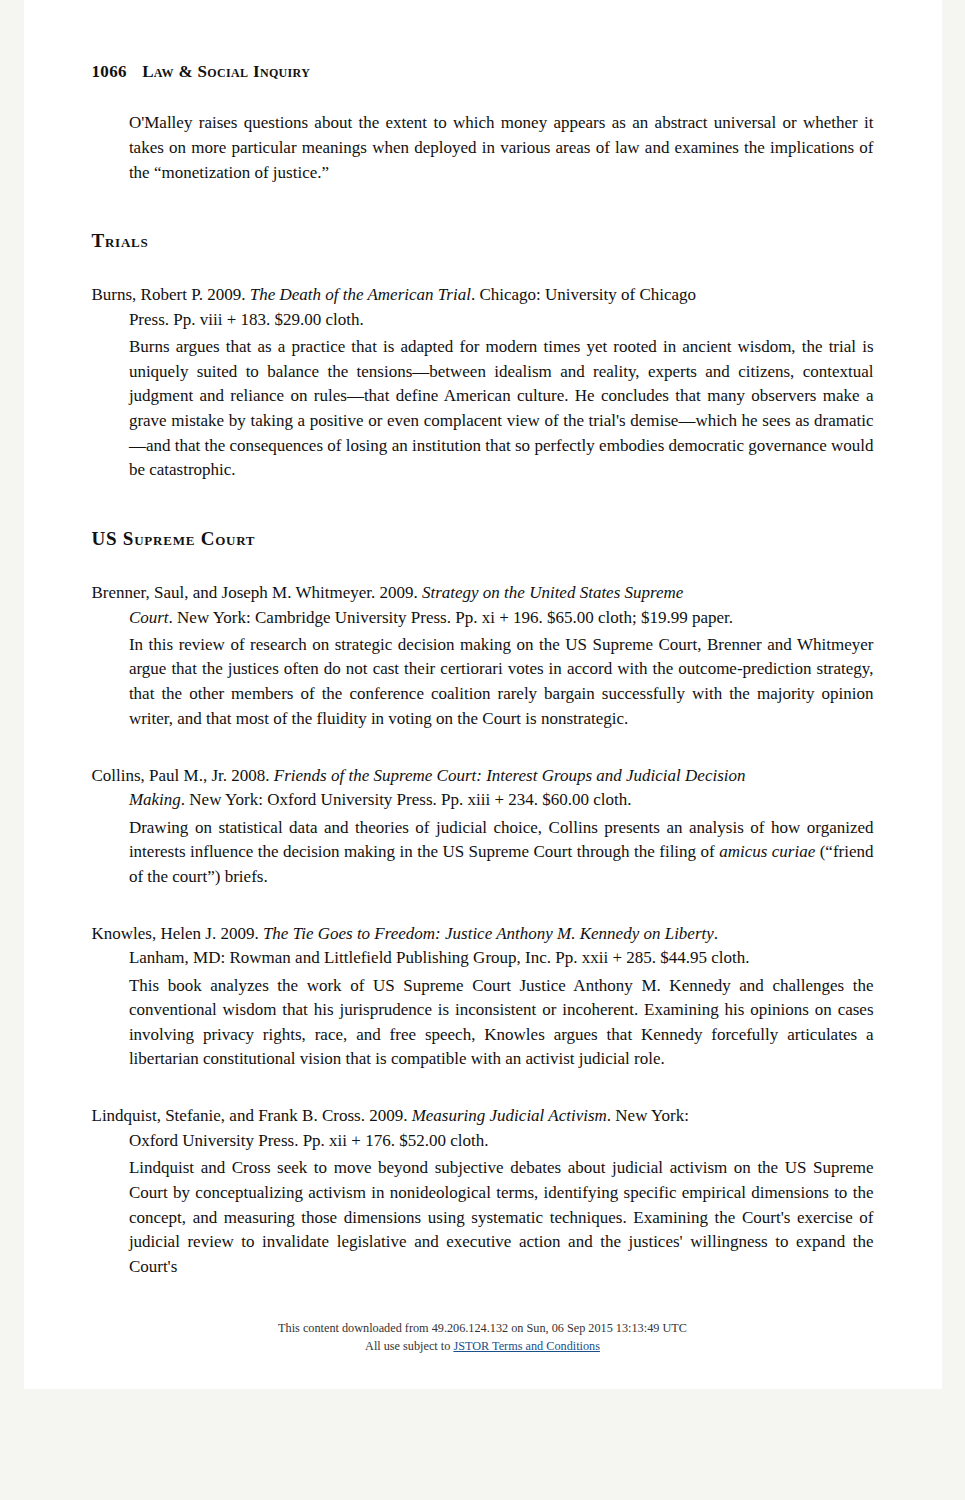1066 Law & Social Inquiry
O'Malley raises questions about the extent to which money appears as an abstract universal or whether it takes on more particular meanings when deployed in various areas of law and examines the implications of the “monetization of justice.”
Trials
Burns, Robert P. 2009. The Death of the American Trial. Chicago: University of Chicago Press. Pp. viii + 183. $29.00 cloth.
Burns argues that as a practice that is adapted for modern times yet rooted in ancient wisdom, the trial is uniquely suited to balance the tensions—between idealism and reality, experts and citizens, contextual judgment and reliance on rules—that define American culture. He concludes that many observers make a grave mistake by taking a positive or even complacent view of the trial's demise—which he sees as dramatic—and that the consequences of losing an institution that so perfectly embodies democratic governance would be catastrophic.
US Supreme Court
Brenner, Saul, and Joseph M. Whitmeyer. 2009. Strategy on the United States Supreme Court. New York: Cambridge University Press. Pp. xi + 196. $65.00 cloth; $19.99 paper.
In this review of research on strategic decision making on the US Supreme Court, Brenner and Whitmeyer argue that the justices often do not cast their certiorari votes in accord with the outcome-prediction strategy, that the other members of the conference coalition rarely bargain successfully with the majority opinion writer, and that most of the fluidity in voting on the Court is nonstrategic.
Collins, Paul M., Jr. 2008. Friends of the Supreme Court: Interest Groups and Judicial Decision Making. New York: Oxford University Press. Pp. xiii + 234. $60.00 cloth.
Drawing on statistical data and theories of judicial choice, Collins presents an analysis of how organized interests influence the decision making in the US Supreme Court through the filing of amicus curiae (“friend of the court”) briefs.
Knowles, Helen J. 2009. The Tie Goes to Freedom: Justice Anthony M. Kennedy on Liberty. Lanham, MD: Rowman and Littlefield Publishing Group, Inc. Pp. xxii + 285. $44.95 cloth.
This book analyzes the work of US Supreme Court Justice Anthony M. Kennedy and challenges the conventional wisdom that his jurisprudence is inconsistent or incoherent. Examining his opinions on cases involving privacy rights, race, and free speech, Knowles argues that Kennedy forcefully articulates a libertarian constitutional vision that is compatible with an activist judicial role.
Lindquist, Stefanie, and Frank B. Cross. 2009. Measuring Judicial Activism. New York: Oxford University Press. Pp. xii + 176. $52.00 cloth.
Lindquist and Cross seek to move beyond subjective debates about judicial activism on the US Supreme Court by conceptualizing activism in nonideological terms, identifying specific empirical dimensions to the concept, and measuring those dimensions using systematic techniques. Examining the Court's exercise of judicial review to invalidate legislative and executive action and the justices' willingness to expand the Court's
This content downloaded from 49.206.124.132 on Sun, 06 Sep 2015 13:13:49 UTC
All use subject to JSTOR Terms and Conditions